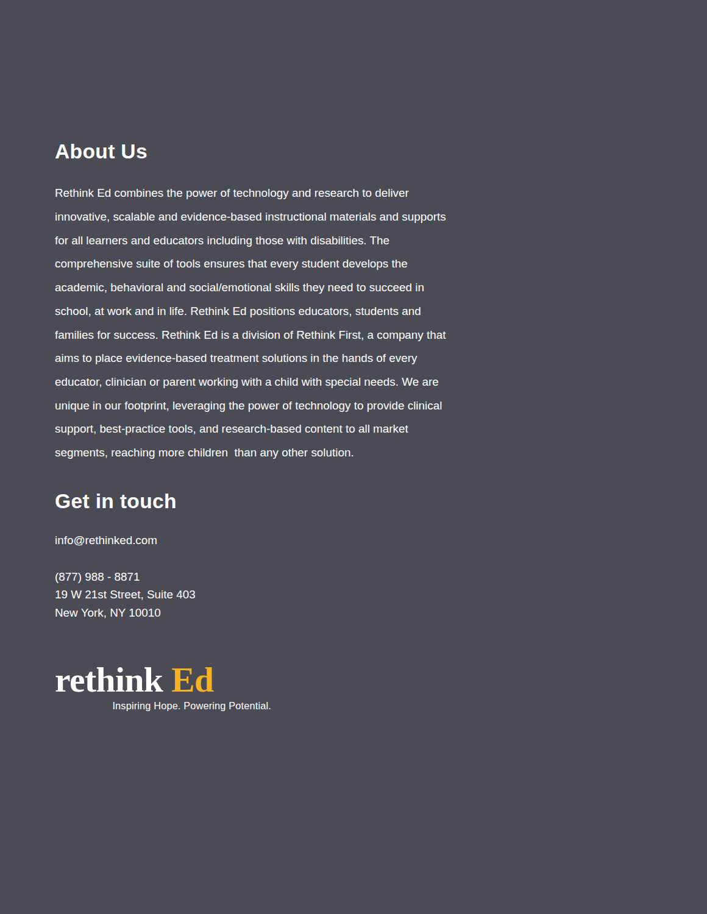About Us
Rethink Ed combines the power of technology and research to deliver innovative, scalable and evidence-based instructional materials and supports for all learners and educators including those with disabilities. The comprehensive suite of tools ensures that every student develops the academic, behavioral and social/emotional skills they need to succeed in school, at work and in life. Rethink Ed positions educators, students and families for success. Rethink Ed is a division of Rethink First, a company that aims to place evidence-based treatment solutions in the hands of every educator, clinician or parent working with a child with special needs. We are unique in our footprint, leveraging the power of technology to provide clinical support, best-practice tools, and research-based content to all market segments, reaching more children than any other solution.
Get in touch
info@rethinked.com
(877) 988 - 8871
19 W 21st Street, Suite 403
New York, NY 10010
rethink Ed Inspiring Hope. Powering Potential.